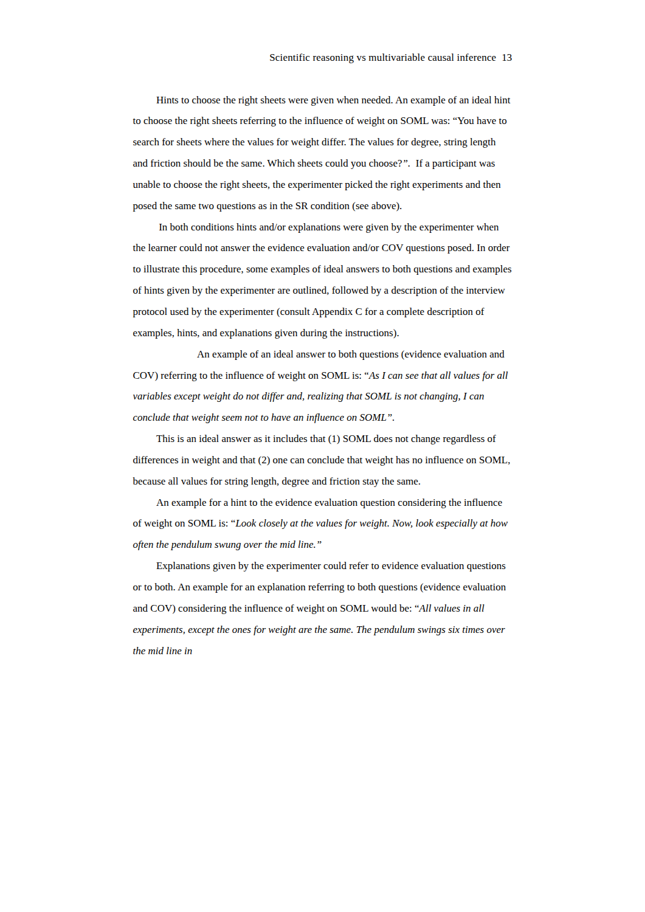Scientific reasoning vs multivariable causal inference 13
Hints to choose the right sheets were given when needed. An example of an ideal hint to choose the right sheets referring to the influence of weight on SOML was: “You have to search for sheets where the values for weight differ. The values for degree, string length and friction should be the same. Which sheets could you choose?”. If a participant was unable to choose the right sheets, the experimenter picked the right experiments and then posed the same two questions as in the SR condition (see above).
In both conditions hints and/or explanations were given by the experimenter when the learner could not answer the evidence evaluation and/or COV questions posed. In order to illustrate this procedure, some examples of ideal answers to both questions and examples of hints given by the experimenter are outlined, followed by a description of the interview protocol used by the experimenter (consult Appendix C for a complete description of examples, hints, and explanations given during the instructions).
An example of an ideal answer to both questions (evidence evaluation and COV) referring to the influence of weight on SOML is: “As I can see that all values for all variables except weight do not differ and, realizing that SOML is not changing, I can conclude that weight seem not to have an influence on SOML”.
This is an ideal answer as it includes that (1) SOML does not change regardless of differences in weight and that (2) one can conclude that weight has no influence on SOML, because all values for string length, degree and friction stay the same.
An example for a hint to the evidence evaluation question considering the influence of weight on SOML is: “Look closely at the values for weight. Now, look especially at how often the pendulum swung over the mid line.”
Explanations given by the experimenter could refer to evidence evaluation questions or to both. An example for an explanation referring to both questions (evidence evaluation and COV) considering the influence of weight on SOML would be: “All values in all experiments, except the ones for weight are the same. The pendulum swings six times over the mid line in